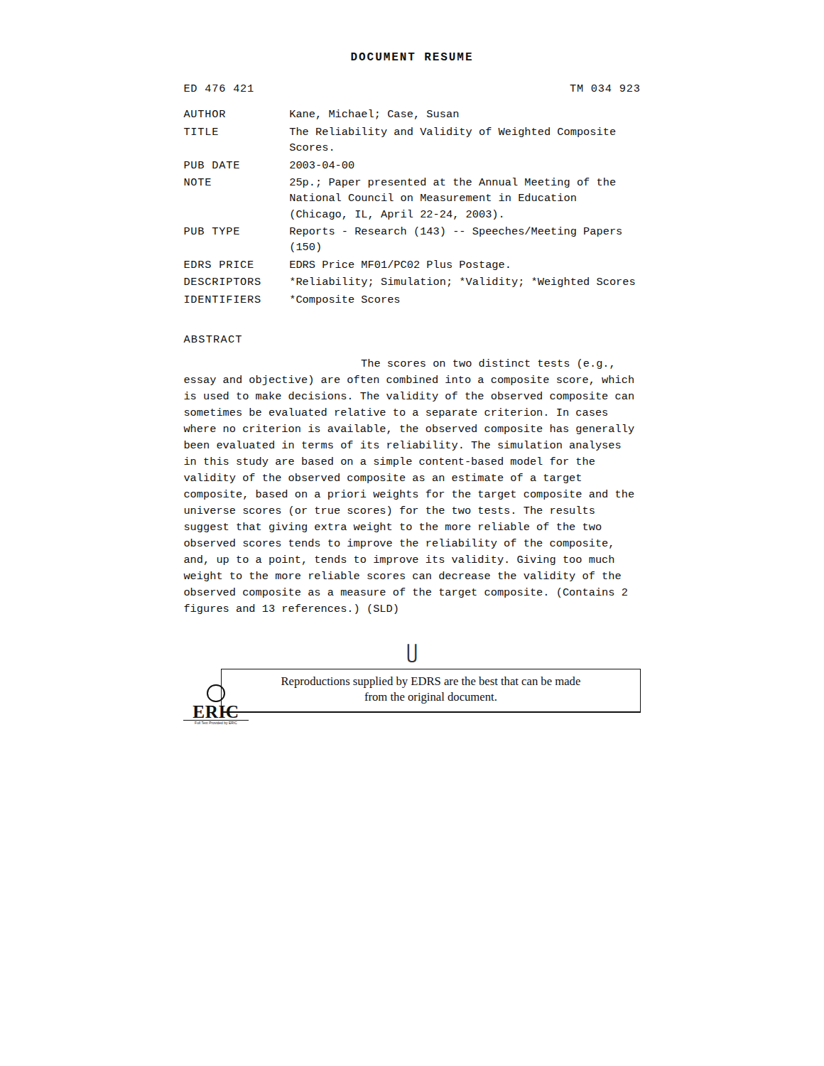DOCUMENT RESUME
ED 476 421 TM 034 923
| AUTHOR | Kane, Michael; Case, Susan |
| TITLE | The Reliability and Validity of Weighted Composite Scores. |
| PUB DATE | 2003-04-00 |
| NOTE | 25p.; Paper presented at the Annual Meeting of the National Council on Measurement in Education (Chicago, IL, April 22-24, 2003). |
| PUB TYPE | Reports - Research (143) -- Speeches/Meeting Papers (150) |
| EDRS PRICE | EDRS Price MF01/PC02 Plus Postage. |
| DESCRIPTORS | *Reliability; Simulation; *Validity; *Weighted Scores |
| IDENTIFIERS | *Composite Scores |
ABSTRACT
The scores on two distinct tests (e.g., essay and objective) are often combined into a composite score, which is used to make decisions. The validity of the observed composite can sometimes be evaluated relative to a separate criterion. In cases where no criterion is available, the observed composite has generally been evaluated in terms of its reliability. The simulation analyses in this study are based on a simple content-based model for the validity of the observed composite as an estimate of a target composite, based on a priori weights for the target composite and the universe scores (or true scores) for the two tests. The results suggest that giving extra weight to the more reliable of the two observed scores tends to improve the reliability of the composite, and, up to a point, tends to improve its validity. Giving too much weight to the more reliable scores can decrease the validity of the observed composite as a measure of the target composite. (Contains 2 figures and 13 references.) (SLD)
⋃
Reproductions supplied by EDRS are the best that can be made
from the original document.
ERIC
Full Text Provided by ERIC